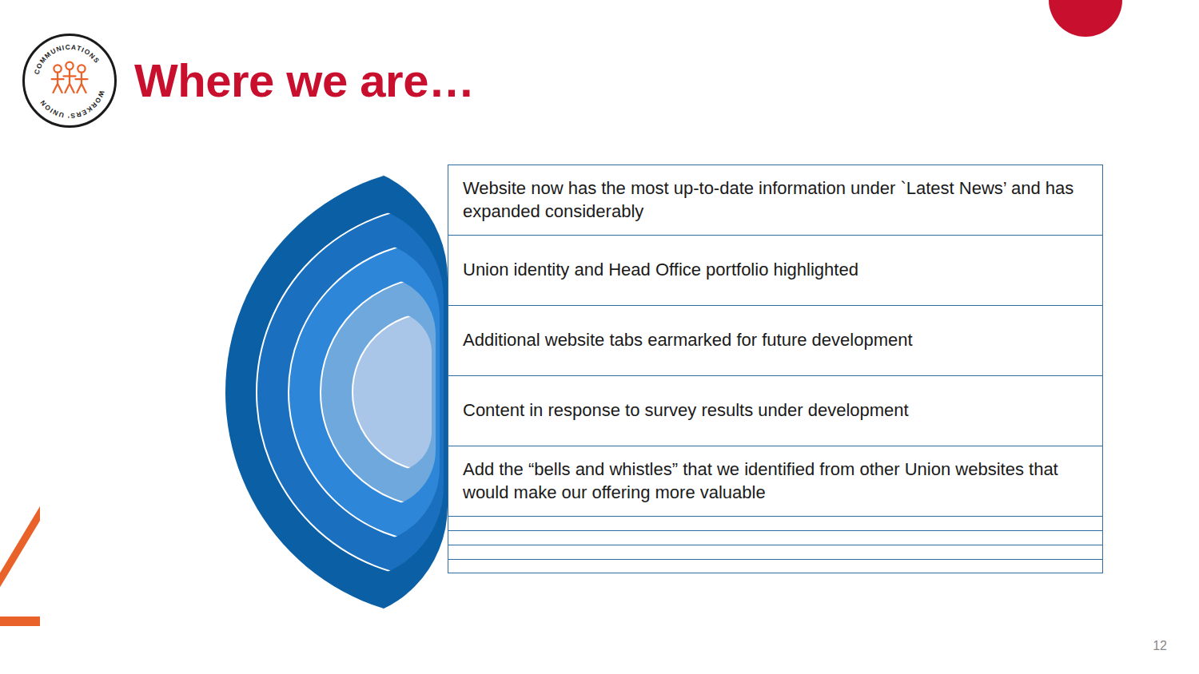COMMUNICATIONS WORKERS' UNION
Where we are…
Website now has the most up-to-date information under `Latest News’ and has expanded considerably
Union identity and Head Office portfolio highlighted
Additional website tabs earmarked for future development
Content in response to survey results under development
Add the “bells and whistles” that we identified from other Union websites that would make our offering more valuable
12